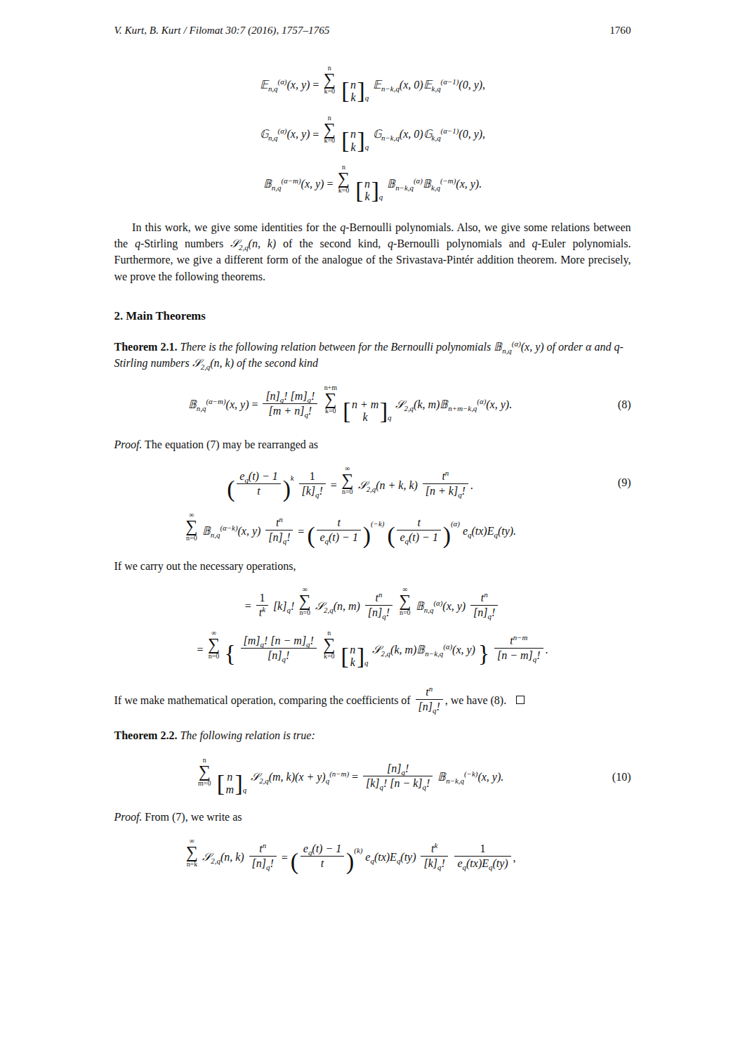V. Kurt, B. Kurt / Filomat 30:7 (2016), 1757–1765 1760
𝔼n,q(α)(x, y) = n∑k=0 [nk] q 𝔼n−k,q(x, 0)𝔼k,q(α−1)(0, y),
𝔾n,q(α)(x, y) = n∑k=0 [nk] q 𝔾n−k,q(x, 0)𝔾k,q(α−1)(0, y),
𝔹n,q(α−m)(x, y) = n∑k=0 [nk] q 𝔹n−k,q(α)𝔹k,q(−m)(x, y).
In this work, we give some identities for the q-Bernoulli polynomials. Also, we give some relations between the q-Stirling numbers 𝒮2,q(n, k) of the second kind, q-Bernoulli polynomials and q-Euler polynomials. Furthermore, we give a different form of the analogue of the Srivastava-Pintér addition theorem. More precisely, we prove the following theorems.
2. Main Theorems
Theorem 2.1. There is the following relation between for the Bernoulli polynomials 𝔹n,q(α)(x, y) of order α and q-Stirling numbers 𝒮2,q(n, k) of the second kind
𝔹n,q(α−m)(x, y) = [n]q! [m]q![m + n]q! n+m∑k=0 [n + m k] q 𝒮2,q(k, m)𝔹n+m−k,q(α)(x, y).
(8)
Proof. The equation (7) may be rearranged as
(eq(t) − 1 t) k 1[k]q! = ∞∑n=0 𝒮2,q(n + k, k) tn[n + k]q!.
(9)
∞∑n=0 𝔹n,q(α−k)(x, y) tn[n]q! = (teq(t) − 1)(−k) (teq(t) − 1)(α) eq(tx)Eq(ty).
If we carry out the necessary operations,
= 1 tk [k]q! ∞∑n=0 𝒮2,q(n, m) tn[n]q! ∞∑n=0 𝔹n,q(α)(x, y) tn[n]q!
= ∞∑n=0 { [m]q! [n − m]q![n]q! n∑k=0 [nk] q 𝒮2,q(k, m)𝔹n−k,q(α)(x, y) } tn−m[n − m]q!.
If we make mathematical operation, comparing the coefficients of tn[n]q!, we have (8).
Theorem 2.2. The following relation is true:
n∑m=0 [nm] q 𝒮2,q(m, k)(x + y)q(n−m) = [n]q![k]q! [n − k]q! 𝔹n−k,q(−k)(x, y).
(10)
Proof. From (7), we write as
∞∑n=k 𝒮2,q(n, k) tn[n]q! = (eq(t) − 1 t)(k) eq(tx)Eq(ty) tk[k]q! 1 eq(tx)Eq(ty),